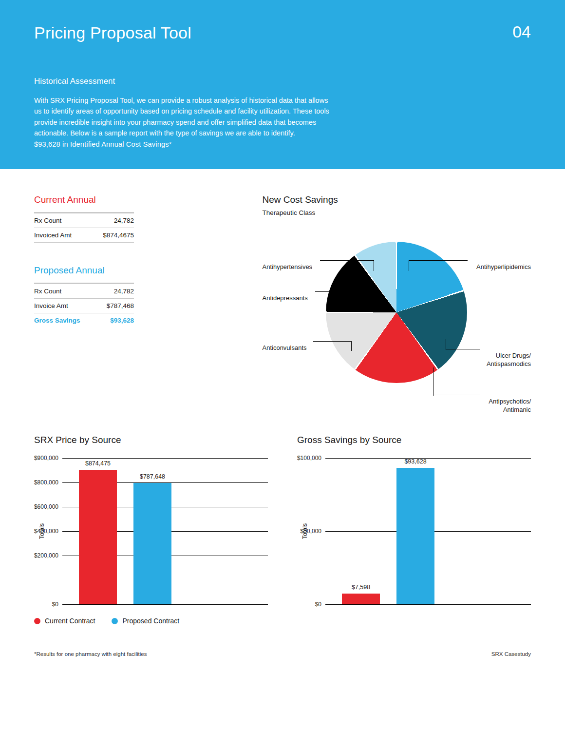Pricing Proposal Tool
04
Historical Assessment
With SRX Pricing Proposal Tool, we can provide a robust analysis of historical data that allows us to identify areas of opportunity based on pricing schedule and facility utilization. These tools provide incredible insight into your pharmacy spend and offer simplified data that becomes actionable. Below is a sample report with the type of savings we are able to identify.
$93,628 in Identified Annual Cost Savings*
Current Annual
| Rx Count | 24,782 |
| Invoiced Amt | $874,4675 |
Proposed Annual
| Rx Count | 24,782 |
| Invoice Amt | $787,468 |
| Gross Savings | $93,628 |
New Cost Savings
Therapeutic Class
Antihypertensives
Antidepressants
Anticonvulsants
Antihyperlipidemics
Ulcer Drugs/
Antispasmodics
Antipsychotics/
Antimanic
SRX Price by Source
Totals
$900,000
$800,000
$600,000
$400,000
$200,000
$0
$874,475
$787,648
Gross Savings by Source
Totals
$100,000
$50,000
$0
$7,598
$93,628
Current Contract Proposed Contract
*Results for one pharmacy with eight facilities SRX Casestudy